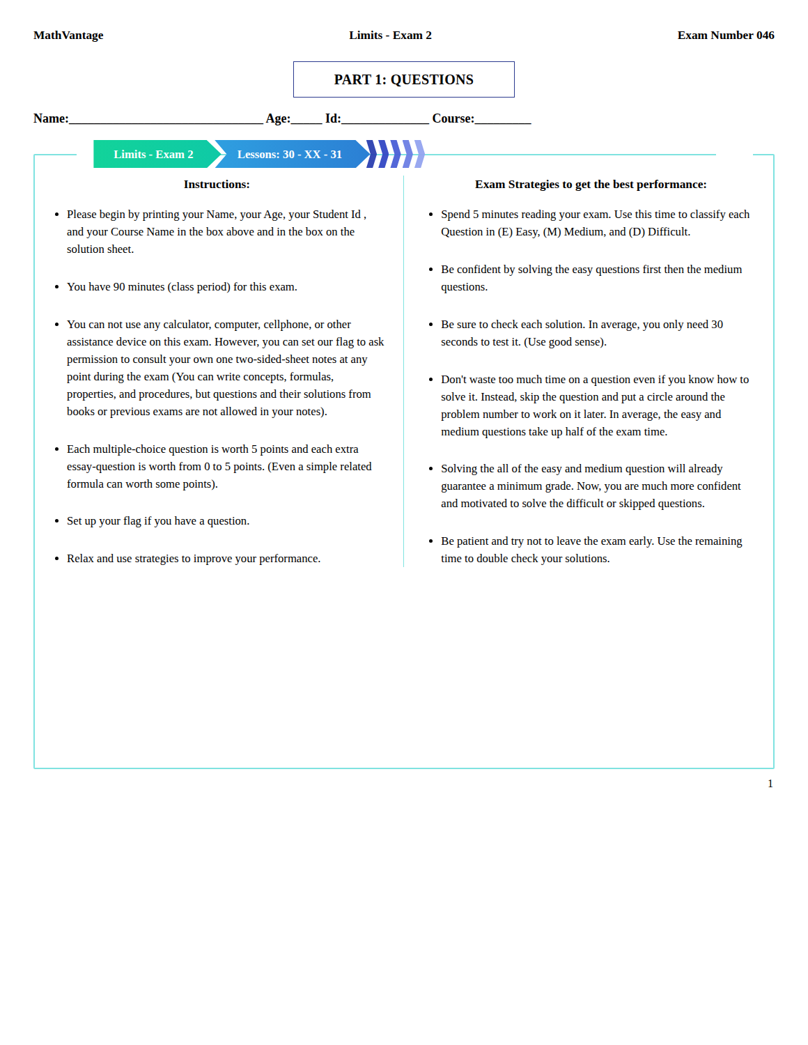MathVantage Limits - Exam 2 Exam Number 046
PART 1: QUESTIONS
Name:_______________________________ Age:_____ Id:______________ Course:_________
Limits - Exam 2
Lessons: 30 - XX - 31
Instructions:
Please begin by printing your Name, your Age, your Student Id , and your Course Name in the box above and in the box on the solution sheet.
You have 90 minutes (class period) for this exam.
You can not use any calculator, computer, cellphone, or other assistance device on this exam. However, you can set our flag to ask permission to consult your own one two-sided-sheet notes at any point during the exam (You can write concepts, formulas, properties, and procedures, but questions and their solutions from books or previous exams are not allowed in your notes).
Each multiple-choice question is worth 5 points and each extra essay-question is worth from 0 to 5 points. (Even a simple related formula can worth some points).
Set up your flag if you have a question.
Relax and use strategies to improve your performance.
Exam Strategies to get the best performance:
Spend 5 minutes reading your exam. Use this time to classify each Question in (E) Easy, (M) Medium, and (D) Difficult.
Be confident by solving the easy questions first then the medium questions.
Be sure to check each solution. In average, you only need 30 seconds to test it. (Use good sense).
Don't waste too much time on a question even if you know how to solve it. Instead, skip the question and put a circle around the problem number to work on it later. In average, the easy and medium questions take up half of the exam time.
Solving the all of the easy and medium question will already guarantee a minimum grade. Now, you are much more confident and motivated to solve the difficult or skipped questions.
Be patient and try not to leave the exam early. Use the remaining time to double check your solutions.
1